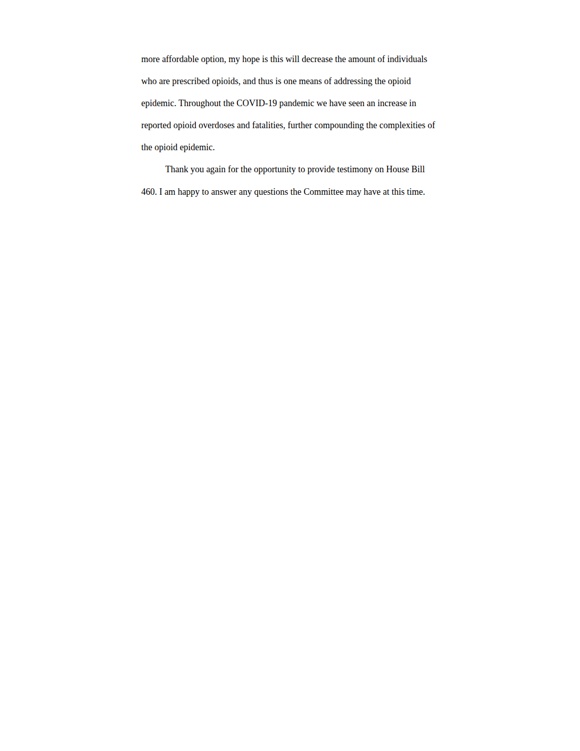more affordable option, my hope is this will decrease the amount of individuals who are prescribed opioids, and thus is one means of addressing the opioid epidemic. Throughout the COVID-19 pandemic we have seen an increase in reported opioid overdoses and fatalities, further compounding the complexities of the opioid epidemic.
Thank you again for the opportunity to provide testimony on House Bill 460. I am happy to answer any questions the Committee may have at this time.